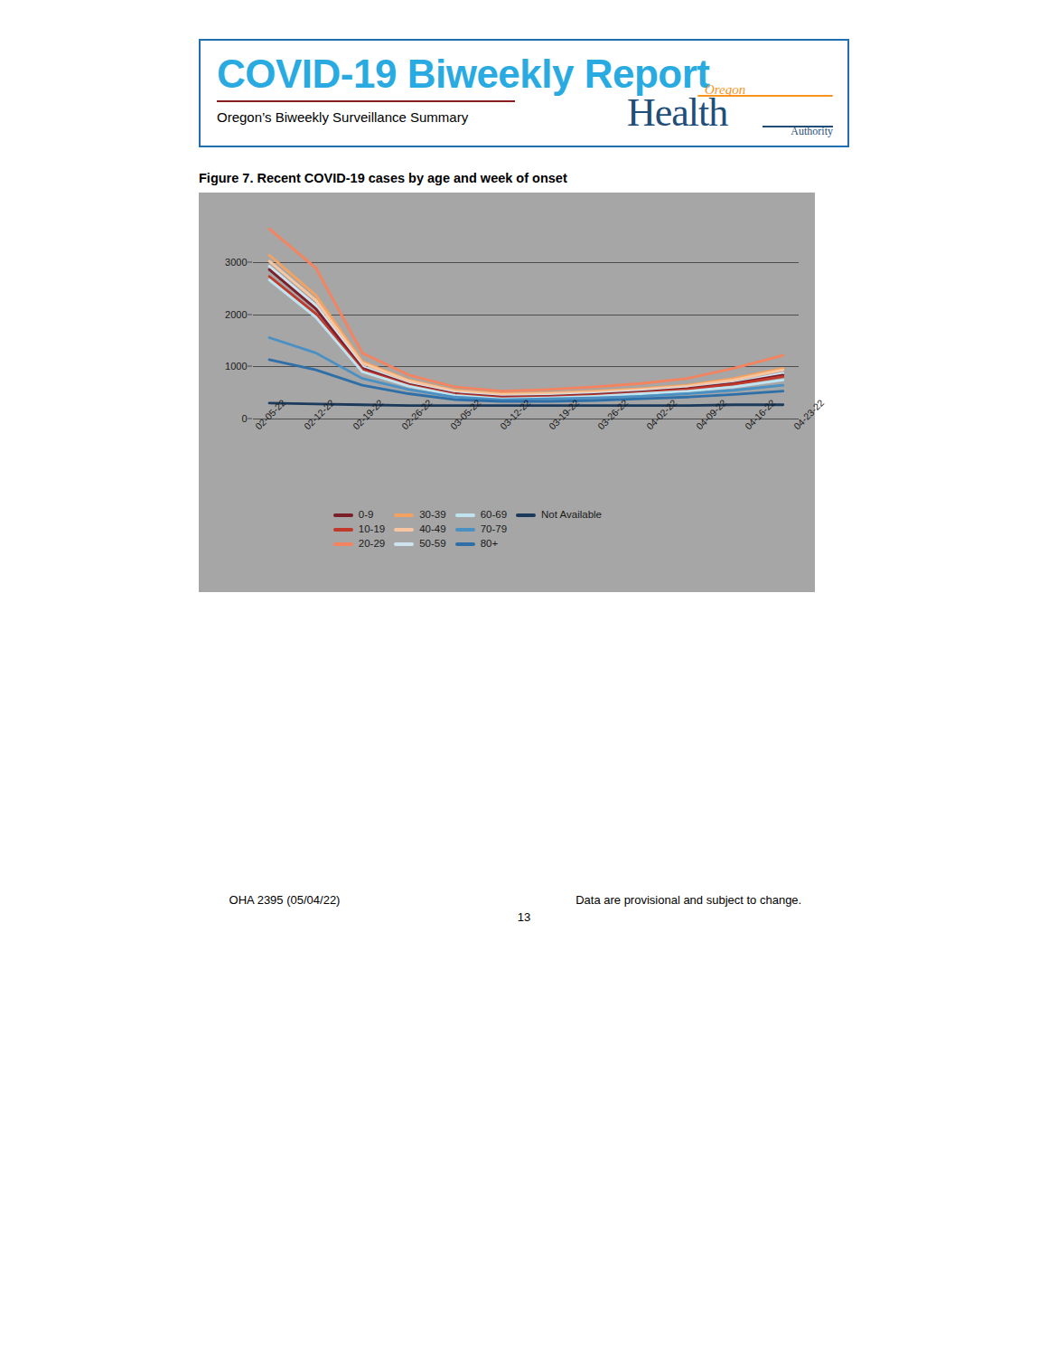COVID-19 Biweekly Report
Oregon’s Biweekly Surveillance Summary
Oregon Health Authority
Figure 7. Recent COVID-19 cases by age and week of onset
3000 2000 1000 0
02-05-22 02-12-22 02-19-22 02-26-22 03-05-22 03-12-22 03-19-22 03-26-22 04-02-22 04-09-22 04-16-22 04-23-22
| 0-9 | 30-39 | 60-69 | Not Available |
| 10-19 | 40-49 | 70-79 | |
| 20-29 | 50-59 | 80+ | |
OHA 2395 (05/04/22)
Data are provisional and subject to change.
13